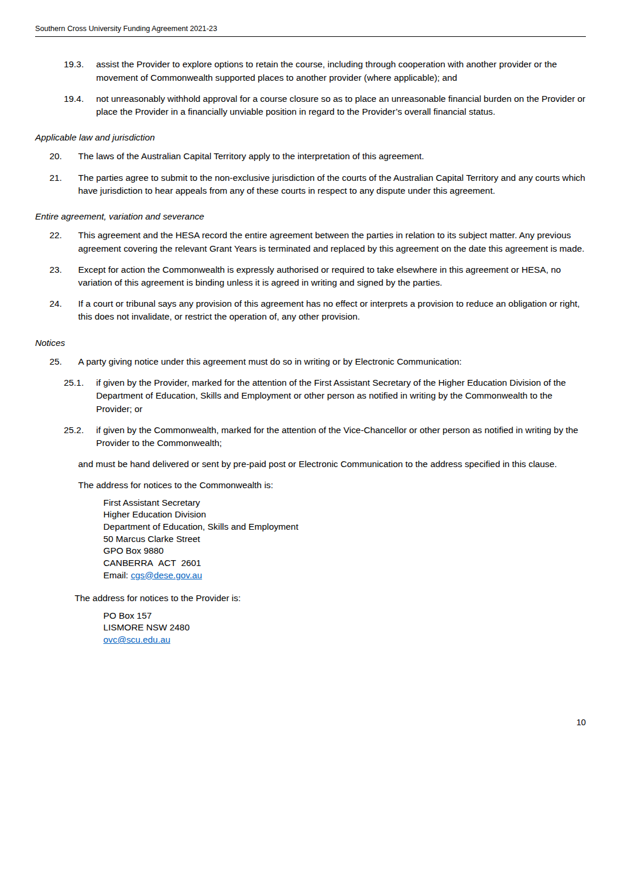Southern Cross University Funding Agreement 2021-23
19.3. assist the Provider to explore options to retain the course, including through cooperation with another provider or the movement of Commonwealth supported places to another provider (where applicable); and
19.4. not unreasonably withhold approval for a course closure so as to place an unreasonable financial burden on the Provider or place the Provider in a financially unviable position in regard to the Provider’s overall financial status.
Applicable law and jurisdiction
20. The laws of the Australian Capital Territory apply to the interpretation of this agreement.
21. The parties agree to submit to the non-exclusive jurisdiction of the courts of the Australian Capital Territory and any courts which have jurisdiction to hear appeals from any of these courts in respect to any dispute under this agreement.
Entire agreement, variation and severance
22. This agreement and the HESA record the entire agreement between the parties in relation to its subject matter. Any previous agreement covering the relevant Grant Years is terminated and replaced by this agreement on the date this agreement is made.
23. Except for action the Commonwealth is expressly authorised or required to take elsewhere in this agreement or HESA, no variation of this agreement is binding unless it is agreed in writing and signed by the parties.
24. If a court or tribunal says any provision of this agreement has no effect or interprets a provision to reduce an obligation or right, this does not invalidate, or restrict the operation of, any other provision.
Notices
25. A party giving notice under this agreement must do so in writing or by Electronic Communication:
25.1. if given by the Provider, marked for the attention of the First Assistant Secretary of the Higher Education Division of the Department of Education, Skills and Employment or other person as notified in writing by the Commonwealth to the Provider; or
25.2. if given by the Commonwealth, marked for the attention of the Vice-Chancellor or other person as notified in writing by the Provider to the Commonwealth;
and must be hand delivered or sent by pre-paid post or Electronic Communication to the address specified in this clause.
The address for notices to the Commonwealth is:
First Assistant Secretary
Higher Education Division
Department of Education, Skills and Employment
50 Marcus Clarke Street
GPO Box 9880
CANBERRA ACT 2601
Email: cgs@dese.gov.au
The address for notices to the Provider is:
PO Box 157
LISMORE NSW 2480
ovc@scu.edu.au
10